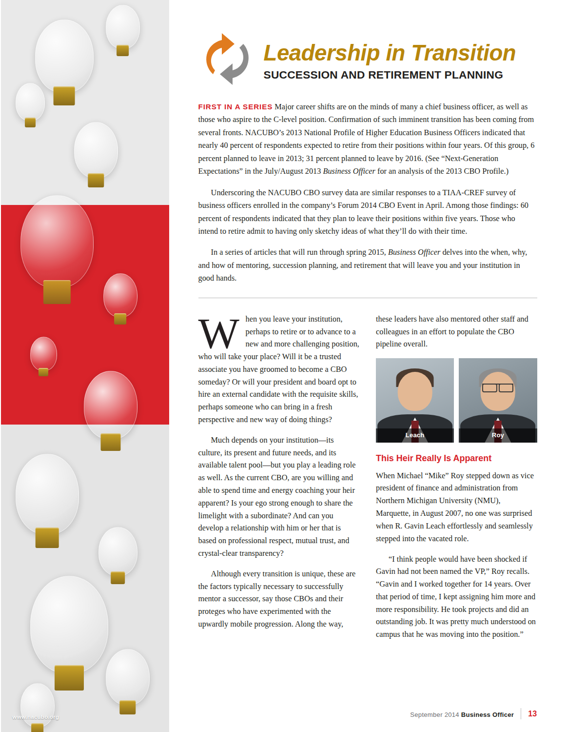www.nacubo.org
Leadership in Transition
Succession and Retirement Planning
First in a series Major career shifts are on the minds of many a chief business officer, as well as those who aspire to the C-level position. Confirmation of such imminent transition has been coming from several fronts. NACUBO’s 2013 National Profile of Higher Education Business Officers indicated that nearly 40 percent of respondents expected to retire from their positions within four years. Of this group, 6 percent planned to leave in 2013; 31 percent planned to leave by 2016. (See “Next-Generation Expectations” in the July/August 2013 Business Officer for an analysis of the 2013 CBO Profile.)
Underscoring the NACUBO CBO survey data are similar responses to a TIAA-CREF survey of business officers enrolled in the company’s Forum 2014 CBO Event in April. Among those findings: 60 percent of respondents indicated that they plan to leave their positions within five years. Those who intend to retire admit to having only sketchy ideas of what they’ll do with their time.
In a series of articles that will run through spring 2015, Business Officer delves into the when, why, and how of mentoring, succession planning, and retirement that will leave you and your institution in good hands.
When you leave your institution, perhaps to retire or to advance to a new and more challenging position, who will take your place? Will it be a trusted associate you have groomed to become a CBO someday? Or will your president and board opt to hire an external candidate with the requisite skills, perhaps someone who can bring in a fresh perspective and new way of doing things?
Much depends on your institution—its culture, its present and future needs, and its available talent pool—but you play a leading role as well. As the current CBO, are you willing and able to spend time and energy coaching your heir apparent? Is your ego strong enough to share the limelight with a subordinate? And can you develop a relationship with him or her that is based on professional respect, mutual trust, and crystal-clear transparency?
Although every transition is unique, these are the factors typically necessary to successfully mentor a successor, say those CBOs and their proteges who have experimented with the upwardly mobile progression. Along the way, these leaders have also mentored other staff and colleagues in an effort to populate the CBO pipeline overall.
Leach
Roy
This Heir Really Is Apparent
When Michael “Mike” Roy stepped down as vice president of finance and administration from Northern Michigan University (NMU), Marquette, in August 2007, no one was surprised when R. Gavin Leach effortlessly and seamlessly stepped into the vacated role.
“I think people would have been shocked if Gavin had not been named the VP,” Roy recalls. “Gavin and I worked together for 14 years. Over that period of time, I kept assigning him more and more responsibility. He took projects and did an outstanding job. It was pretty much understood on campus that he was moving into the position.”
September 2014 Business Officer
13